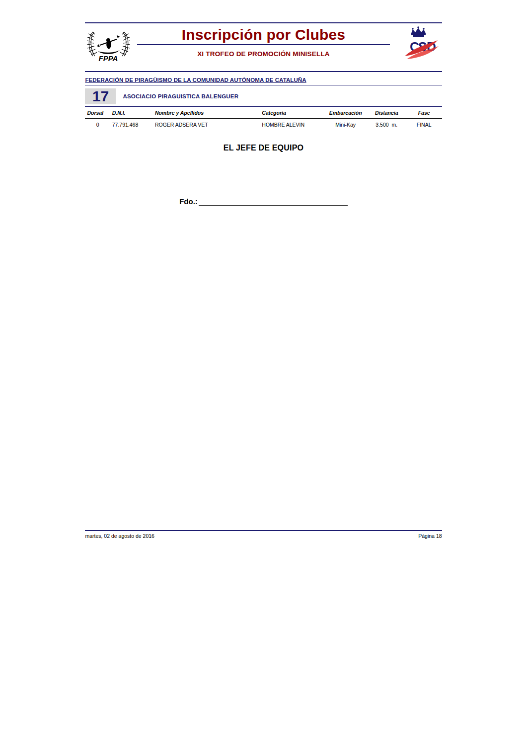FPPA
Inscripción por Clubes
XI TROFEO DE PROMOCIÓN MINISELLA
C S D
FEDERACIÓN DE PIRAGÜISMO DE LA COMUNIDAD AUTÓNOMA DE CATALUÑA
17
ASOCIACIO PIRAGUISTICA BALENGUER
| Dorsal | D.N.I. | Nombre y Apellidos | Categoría | Embarcación | Distancia | Fase |
| --- | --- | --- | --- | --- | --- | --- |
| 0 | 77.791.468 | ROGER ADSERA VET | HOMBRE ALEVIN | Mini-Kay | 3.500 m. | FINAL |
EL JEFE DE EQUIPO
Fdo.:
martes, 02 de agosto de 2016
Página 18